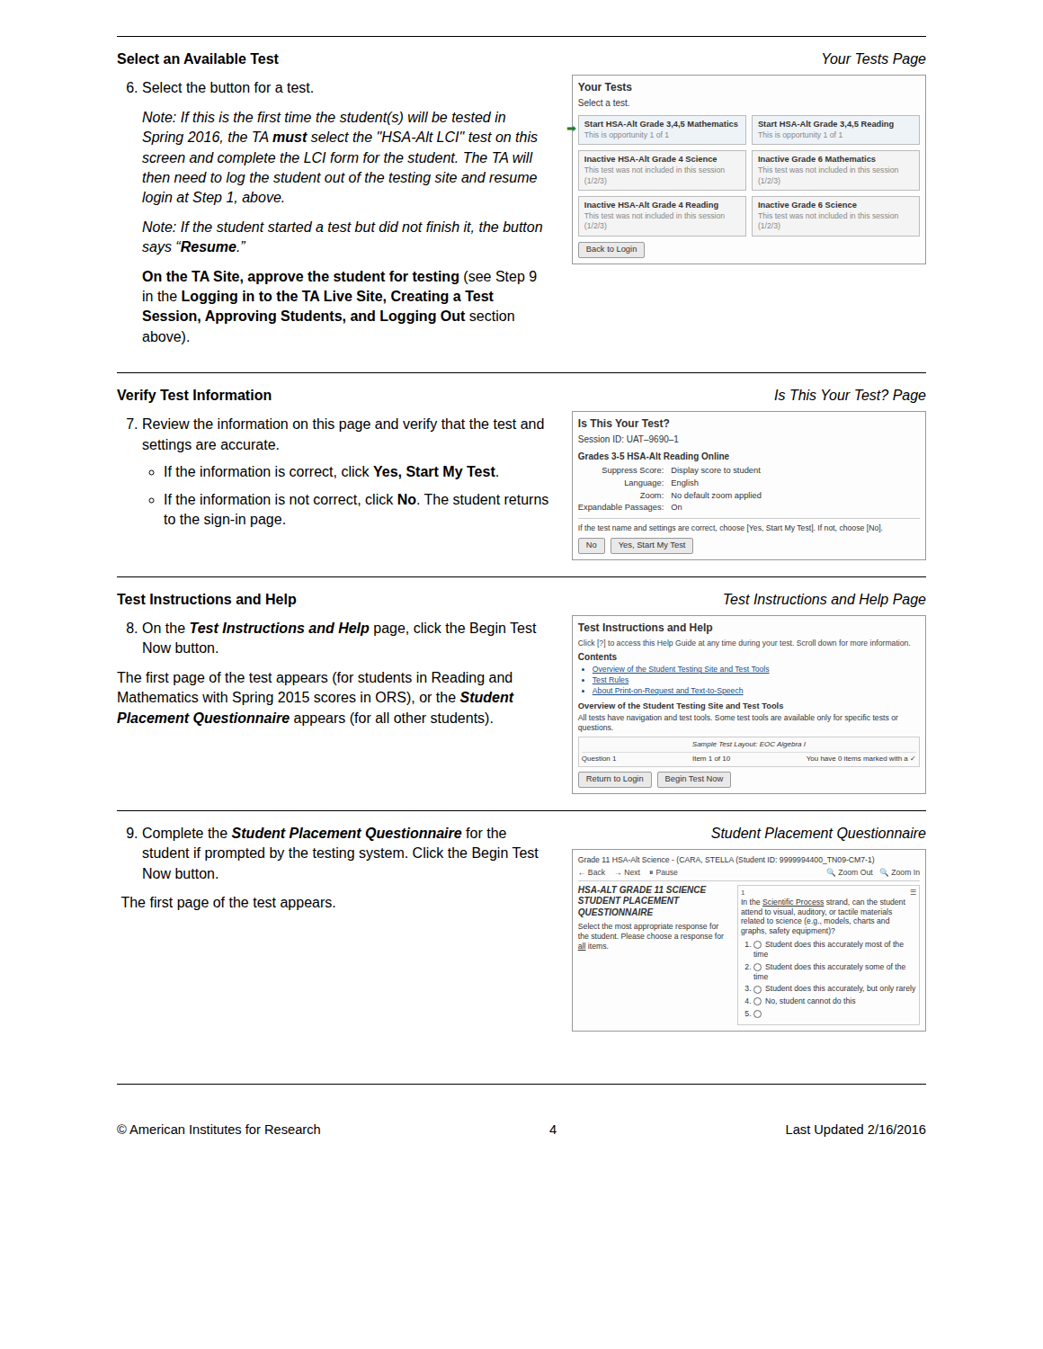Select an Available Test
Select the button for a test.
Note: If this is the first time the student(s) will be tested in Spring 2016, the TA must select the "HSA-Alt LCI" test on this screen and complete the LCI form for the student. The TA will then need to log the student out of the testing site and resume login at Step 1, above.
Note: If the student started a test but did not finish it, the button says “Resume.”
On the TA Site, approve the student for testing (see Step 9 in the Logging in to the TA Live Site, Creating a Test Session, Approving Students, and Logging Out section above).
Your Tests Page
Your Tests
Select a test.
➡Start HSA-Alt Grade 3,4,5 Mathematics This is opportunity 1 of 1
Start HSA-Alt Grade 3,4,5 Reading This is opportunity 1 of 1
Inactive HSA-Alt Grade 4 Science This test was not included in this session (1/2/3)
Inactive Grade 6 Mathematics This test was not included in this session (1/2/3)
Inactive HSA-Alt Grade 4 Reading This test was not included in this session (1/2/3)
Inactive Grade 6 Science This test was not included in this session (1/2/3)
Back to Login
Verify Test Information
Review the information on this page and verify that the test and settings are accurate.
If the information is correct, click Yes, Start My Test.
If the information is not correct, click No. The student returns to the sign-in page.
Is This Your Test? Page
Is This Your Test?
Session ID: UAT–9690–1
Grades 3-5 HSA-Alt Reading Online
Suppress Score:
Display score to student
Language:
English
Zoom:
No default zoom applied
Expandable Passages:
On
If the test name and settings are correct, choose [Yes, Start My Test]. If not, choose [No].
No Yes, Start My Test
Test Instructions and Help
On the Test Instructions and Help page, click the Begin Test Now button.
The first page of the test appears (for students in Reading and Mathematics with Spring 2015 scores in ORS), or the Student Placement Questionnaire appears (for all other students).
Test Instructions and Help Page
Test Instructions and Help
Click [?] to access this Help Guide at any time during your test. Scroll down for more information.
Contents
Overview of the Student Testing Site and Test Tools
Test Rules
About Print-on-Request and Text-to-Speech
Overview of the Student Testing Site and Test Tools
All tests have navigation and test tools. Some test tools are available only for specific tests or questions.
Sample Test Layout: EOC Algebra I
Question 1 Item 1 of 10 You have 0 items marked with a ✓
Return to Login Begin Test Now
Complete the Student Placement Questionnaire for the student if prompted by the testing system. Click the Begin Test Now button.
The first page of the test appears.
Student Placement Questionnaire
Grade 11 HSA-Alt Science - (CARA, STELLA (Student ID: 9999994400_TN09-CM7-1)
← Back → Next ⏸ Pause 🔍 Zoom Out 🔍 Zoom In
HSA-ALT GRADE 11 SCIENCE
STUDENT PLACEMENT
QUESTIONNAIRE
Select the most appropriate response for the student. Please choose a response for all items.
1 ☰
In the Scientific Process strand, can the student attend to visual, auditory, or tactile materials related to science (e.g., models, charts and graphs, safety equipment)?
Student does this accurately most of the time
Student does this accurately some of the time
Student does this accurately, but only rarely
No, student cannot do this
© American Institutes for Research
4
Last Updated 2/16/2016